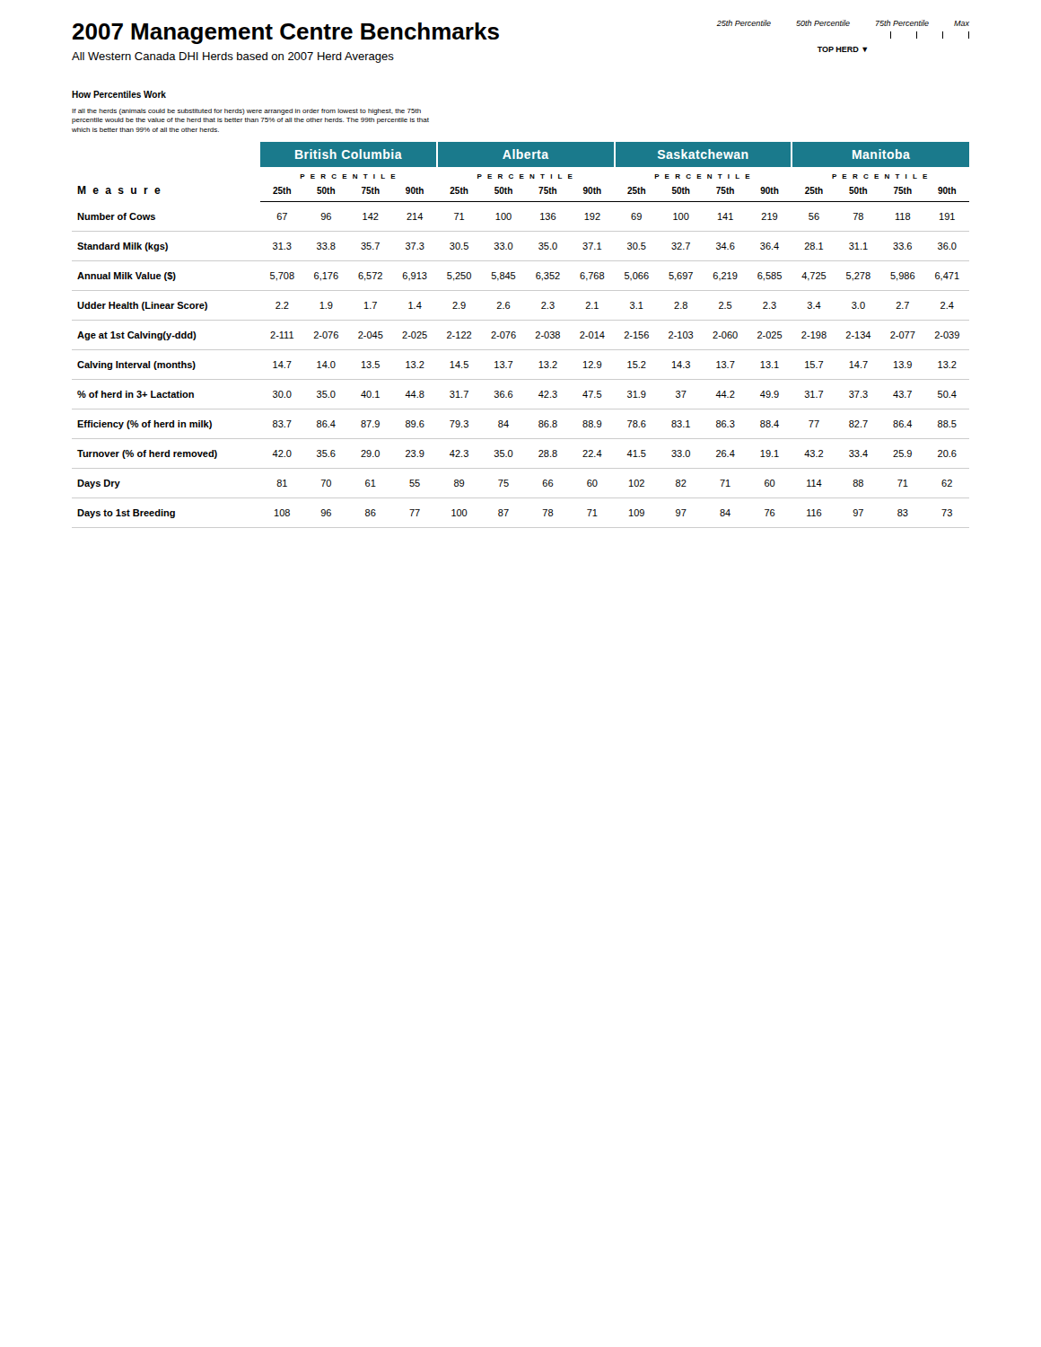2007 Management Centre Benchmarks
All Western Canada DHI Herds based on 2007 Herd Averages
25th Percentile 50th Percentile 75th Percentile Max
TOP HERD ▼
How Percentiles Work
If all the herds (animals could be substituted for herds) were arranged in order from lowest to highest, the 75th percentile would be the value of the herd that is better than 75% of all the other herds. The 99th percentile is that which is better than 99% of all the other herds.
| M e a s u r e | British Columbia | Alberta | Saskatchewan | Manitoba |
| --- | --- | --- | --- | --- |
| P E R C E N T I L E | P E R C E N T I L E | P E R C E N T I L E | P E R C E N T I L E |
| 25th | 50th | 75th | 90th | 25th | 50th | 75th | 90th | 25th | 50th | 75th | 90th | 25th | 50th | 75th | 90th |
| Number of Cows | 67 | 96 | 142 | 214 | 71 | 100 | 136 | 192 | 69 | 100 | 141 | 219 | 56 | 78 | 118 | 191 |
| Standard Milk (kgs) | 31.3 | 33.8 | 35.7 | 37.3 | 30.5 | 33.0 | 35.0 | 37.1 | 30.5 | 32.7 | 34.6 | 36.4 | 28.1 | 31.1 | 33.6 | 36.0 |
| Annual Milk Value ($) | 5,708 | 6,176 | 6,572 | 6,913 | 5,250 | 5,845 | 6,352 | 6,768 | 5,066 | 5,697 | 6,219 | 6,585 | 4,725 | 5,278 | 5,986 | 6,471 |
| Udder Health (Linear Score) | 2.2 | 1.9 | 1.7 | 1.4 | 2.9 | 2.6 | 2.3 | 2.1 | 3.1 | 2.8 | 2.5 | 2.3 | 3.4 | 3.0 | 2.7 | 2.4 |
| Age at 1st Calving(y-ddd) | 2-111 | 2-076 | 2-045 | 2-025 | 2-122 | 2-076 | 2-038 | 2-014 | 2-156 | 2-103 | 2-060 | 2-025 | 2-198 | 2-134 | 2-077 | 2-039 |
| Calving Interval (months) | 14.7 | 14.0 | 13.5 | 13.2 | 14.5 | 13.7 | 13.2 | 12.9 | 15.2 | 14.3 | 13.7 | 13.1 | 15.7 | 14.7 | 13.9 | 13.2 |
| % of herd in 3+ Lactation | 30.0 | 35.0 | 40.1 | 44.8 | 31.7 | 36.6 | 42.3 | 47.5 | 31.9 | 37 | 44.2 | 49.9 | 31.7 | 37.3 | 43.7 | 50.4 |
| Efficiency (% of herd in milk) | 83.7 | 86.4 | 87.9 | 89.6 | 79.3 | 84 | 86.8 | 88.9 | 78.6 | 83.1 | 86.3 | 88.4 | 77 | 82.7 | 86.4 | 88.5 |
| Turnover (% of herd removed) | 42.0 | 35.6 | 29.0 | 23.9 | 42.3 | 35.0 | 28.8 | 22.4 | 41.5 | 33.0 | 26.4 | 19.1 | 43.2 | 33.4 | 25.9 | 20.6 |
| Days Dry | 81 | 70 | 61 | 55 | 89 | 75 | 66 | 60 | 102 | 82 | 71 | 60 | 114 | 88 | 71 | 62 |
| Days to 1st Breeding | 108 | 96 | 86 | 77 | 100 | 87 | 78 | 71 | 109 | 97 | 84 | 76 | 116 | 97 | 83 | 73 |